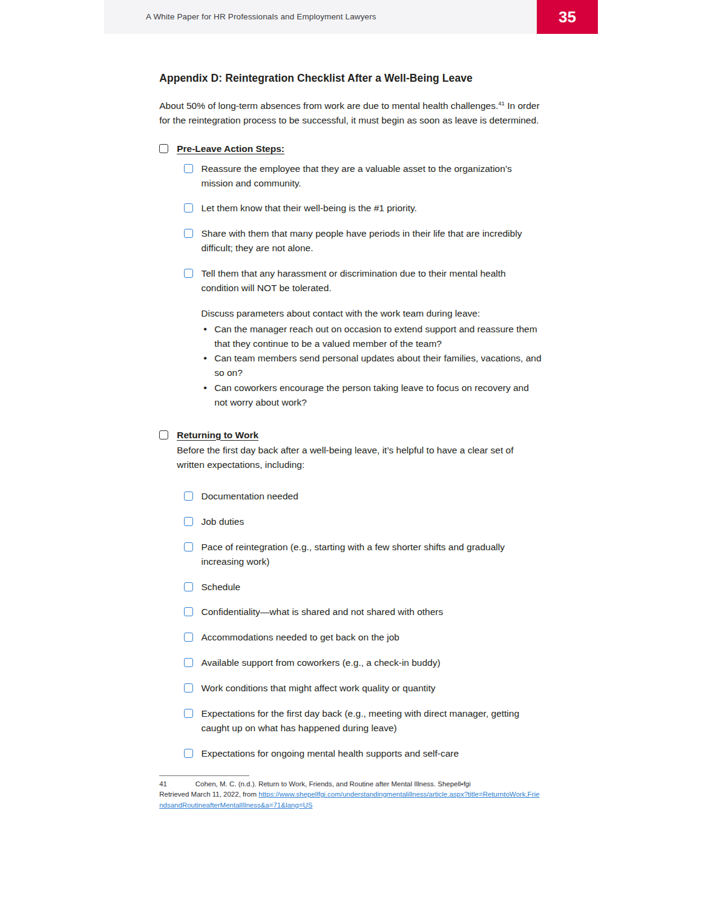A White Paper for HR Professionals and Employment Lawyers
35
Appendix D: Reintegration Checklist After a Well-Being Leave
About 50% of long-term absences from work are due to mental health challenges.41 In order for the reintegration process to be successful, it must begin as soon as leave is determined.
Pre-Leave Action Steps:
Reassure the employee that they are a valuable asset to the organization’s mission and community.
Let them know that their well-being is the #1 priority.
Share with them that many people have periods in their life that are incredibly difficult; they are not alone.
Tell them that any harassment or discrimination due to their mental health condition will NOT be tolerated.
Discuss parameters about contact with the work team during leave:
Can the manager reach out on occasion to extend support and reassure them that they continue to be a valued member of the team?
Can team members send personal updates about their families, vacations, and so on?
Can coworkers encourage the person taking leave to focus on recovery and not worry about work?
Returning to Work
Before the first day back after a well-being leave, it’s helpful to have a clear set of written expectations, including:
Documentation needed
Job duties
Pace of reintegration (e.g., starting with a few shorter shifts and gradually increasing work)
Schedule
Confidentiality—what is shared and not shared with others
Accommodations needed to get back on the job
Available support from coworkers (e.g., a check-in buddy)
Work conditions that might affect work quality or quantity
Expectations for the first day back (e.g., meeting with direct manager, getting caught up on what has happened during leave)
Expectations for ongoing mental health supports and self-care
41 Cohen, M. C. (n.d.). Return to Work, Friends, and Routine after Mental Illness. Shepell•fgi
Retrieved March 11, 2022, from https://www.shepellfgi.com/understandingmentalillness/article.aspx?title=ReturntoWork,FriendsandRoutineafterMentalIllness&a=71&lang=US